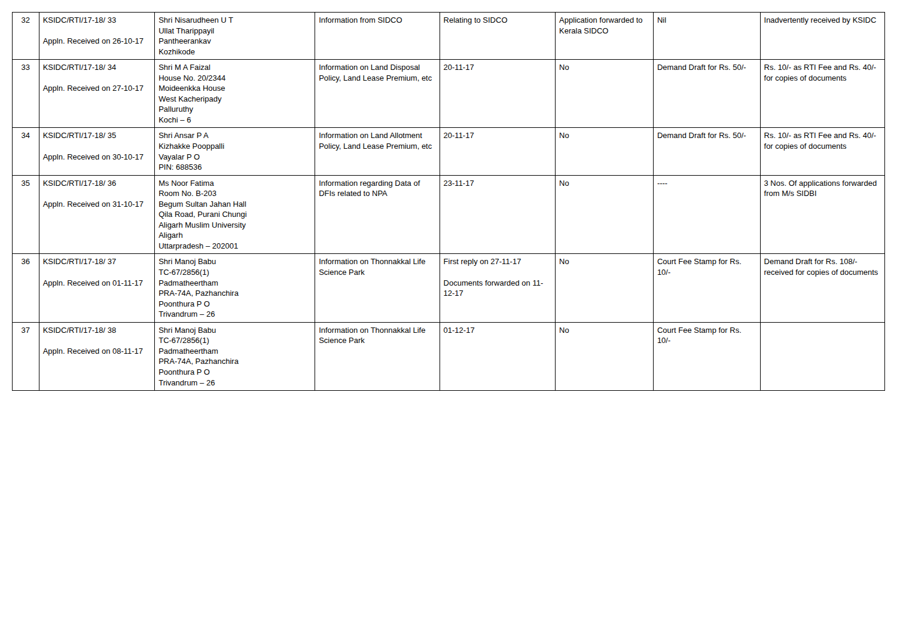| 32 | KSIDC/RTI/17-18/ 33 Appln. Received on 26-10-17 | Shri Nisarudheen U T Ullat Tharippayil Pantheerankav Kozhikode | Information from SIDCO | Relating to SIDCO | Application forwarded to Kerala SIDCO | Nil | Inadvertently received by KSIDC |
| 33 | KSIDC/RTI/17-18/ 34 Appln. Received on 27-10-17 | Shri M A Faizal House No. 20/2344 Moideenkka House West Kacheripady Palluruthy Kochi – 6 | Information on Land Disposal Policy, Land Lease Premium, etc | 20-11-17 | No | Demand Draft for Rs. 50/- | Rs. 10/- as RTI Fee and Rs. 40/- for copies of documents |
| 34 | KSIDC/RTI/17-18/ 35 Appln. Received on 30-10-17 | Shri Ansar P A Kizhakke Pooppalli Vayalar P O PIN: 688536 | Information on Land Allotment Policy, Land Lease Premium, etc | 20-11-17 | No | Demand Draft for Rs. 50/- | Rs. 10/- as RTI Fee and Rs. 40/- for copies of documents |
| 35 | KSIDC/RTI/17-18/ 36 Appln. Received on 31-10-17 | Ms Noor Fatima Room No. B-203 Begum Sultan Jahan Hall Qila Road, Purani Chungi Aligarh Muslim University Aligarh Uttarpradesh – 202001 | Information regarding Data of DFIs related to NPA | 23-11-17 | No | ---- | 3 Nos. Of applications forwarded from M/s SIDBI |
| 36 | KSIDC/RTI/17-18/ 37 Appln. Received on 01-11-17 | Shri Manoj Babu TC-67/2856(1) Padmatheertham PRA-74A, Pazhanchira Poonthura P O Trivandrum – 26 | Information on Thonnakkal Life Science Park | First reply on 27-11-17 Documents forwarded on 11-12-17 | No | Court Fee Stamp for Rs. 10/- | Demand Draft for Rs. 108/- received for copies of documents |
| 37 | KSIDC/RTI/17-18/ 38 Appln. Received on 08-11-17 | Shri Manoj Babu TC-67/2856(1) Padmatheertham PRA-74A, Pazhanchira Poonthura P O Trivandrum – 26 | Information on Thonnakkal Life Science Park | 01-12-17 | No | Court Fee Stamp for Rs. 10/- | |